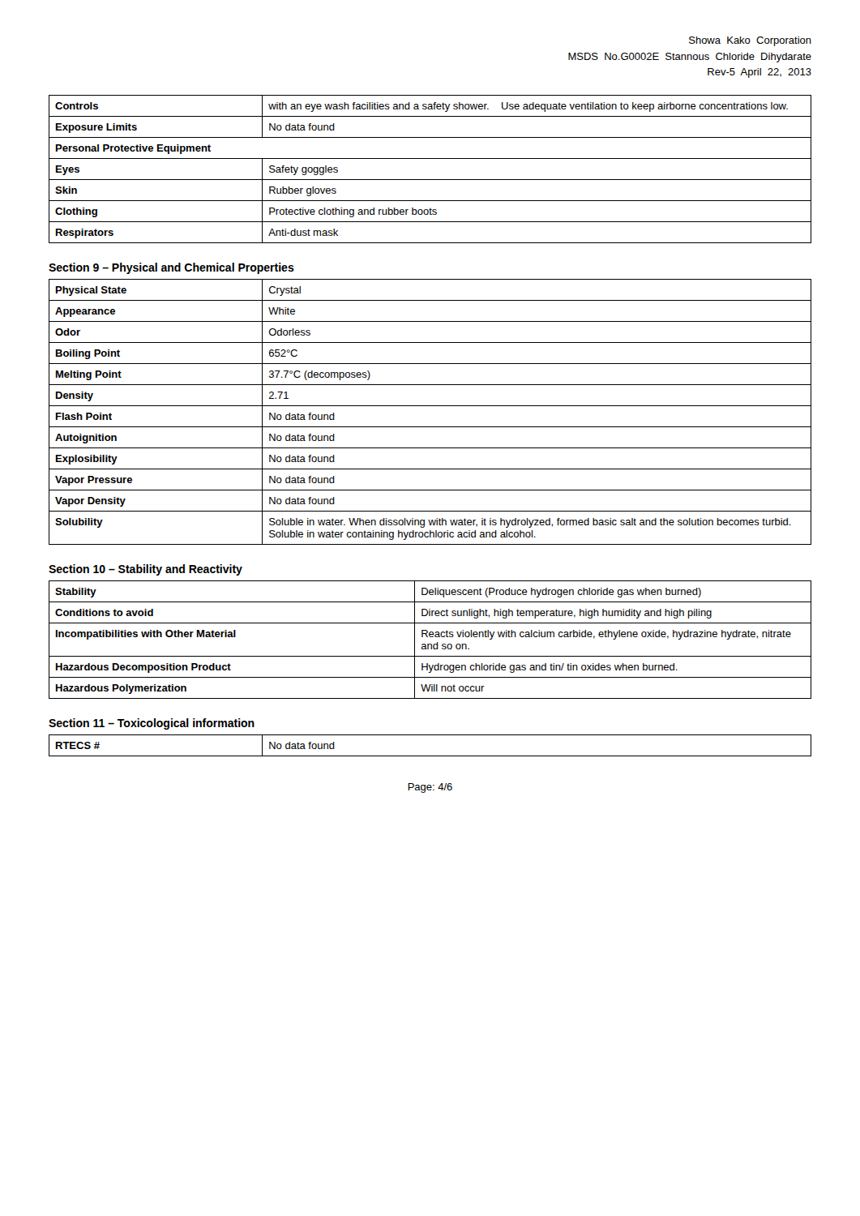Showa Kako Corporation
MSDS No.G0002E Stannous Chloride Dihydarate
Rev-5 April 22, 2013
| Controls | with an eye wash facilities and a safety shower. Use adequate ventilation to keep airborne concentrations low. |
| Exposure Limits | No data found |
| Personal Protective Equipment |
| Eyes | Safety goggles |
| Skin | Rubber gloves |
| Clothing | Protective clothing and rubber boots |
| Respirators | Anti-dust mask |
Section 9 – Physical and Chemical Properties
| Physical State | Crystal |
| Appearance | White |
| Odor | Odorless |
| Boiling Point | 652°C |
| Melting Point | 37.7°C (decomposes) |
| Density | 2.71 |
| Flash Point | No data found |
| Autoignition | No data found |
| Explosibility | No data found |
| Vapor Pressure | No data found |
| Vapor Density | No data found |
| Solubility | Soluble in water. When dissolving with water, it is hydrolyzed, formed basic salt and the solution becomes turbid. Soluble in water containing hydrochloric acid and alcohol. |
Section 10 – Stability and Reactivity
| Stability | Deliquescent (Produce hydrogen chloride gas when burned) |
| Conditions to avoid | Direct sunlight, high temperature, high humidity and high piling |
| Incompatibilities with Other Material | Reacts violently with calcium carbide, ethylene oxide, hydrazine hydrate, nitrate and so on. |
| Hazardous Decomposition Product | Hydrogen chloride gas and tin/ tin oxides when burned. |
| Hazardous Polymerization | Will not occur |
Section 11 – Toxicological information
| RTECS # | No data found |
Page: 4/6